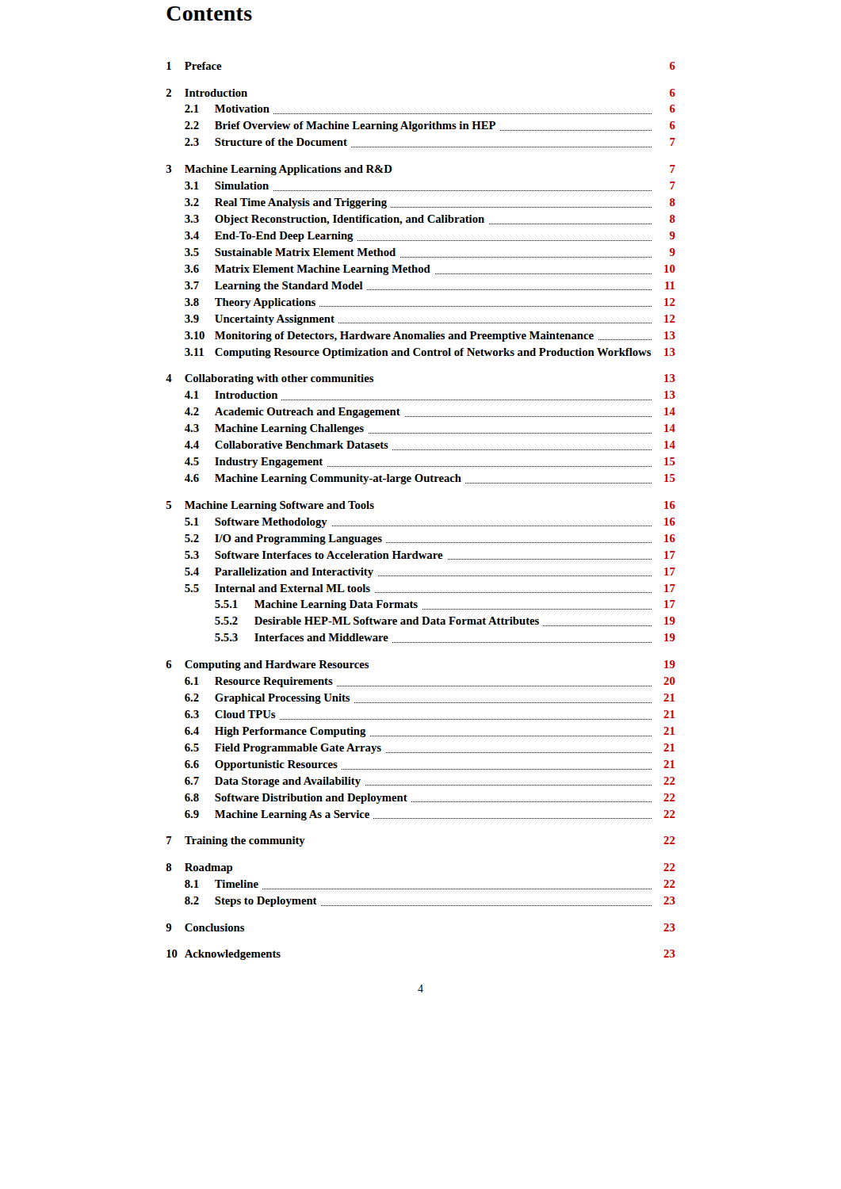Contents
1 Preface 6
2 Introduction 6
2.1 Motivation 6
2.2 Brief Overview of Machine Learning Algorithms in HEP 6
2.3 Structure of the Document 7
3 Machine Learning Applications and R&D 7
3.1 Simulation 7
3.2 Real Time Analysis and Triggering 8
3.3 Object Reconstruction, Identification, and Calibration 8
3.4 End-To-End Deep Learning 9
3.5 Sustainable Matrix Element Method 9
3.6 Matrix Element Machine Learning Method 10
3.7 Learning the Standard Model 11
3.8 Theory Applications 12
3.9 Uncertainty Assignment 12
3.10 Monitoring of Detectors, Hardware Anomalies and Preemptive Maintenance 13
3.11 Computing Resource Optimization and Control of Networks and Production Workflows 13
4 Collaborating with other communities 13
4.1 Introduction 13
4.2 Academic Outreach and Engagement 14
4.3 Machine Learning Challenges 14
4.4 Collaborative Benchmark Datasets 14
4.5 Industry Engagement 15
4.6 Machine Learning Community-at-large Outreach 15
5 Machine Learning Software and Tools 16
5.1 Software Methodology 16
5.2 I/O and Programming Languages 16
5.3 Software Interfaces to Acceleration Hardware 17
5.4 Parallelization and Interactivity 17
5.5 Internal and External ML tools 17
5.5.1 Machine Learning Data Formats 17
5.5.2 Desirable HEP-ML Software and Data Format Attributes 19
5.5.3 Interfaces and Middleware 19
6 Computing and Hardware Resources 19
6.1 Resource Requirements 20
6.2 Graphical Processing Units 21
6.3 Cloud TPUs 21
6.4 High Performance Computing 21
6.5 Field Programmable Gate Arrays 21
6.6 Opportunistic Resources 21
6.7 Data Storage and Availability 22
6.8 Software Distribution and Deployment 22
6.9 Machine Learning As a Service 22
7 Training the community 22
8 Roadmap 22
8.1 Timeline 22
8.2 Steps to Deployment 23
9 Conclusions 23
10 Acknowledgements 23
4